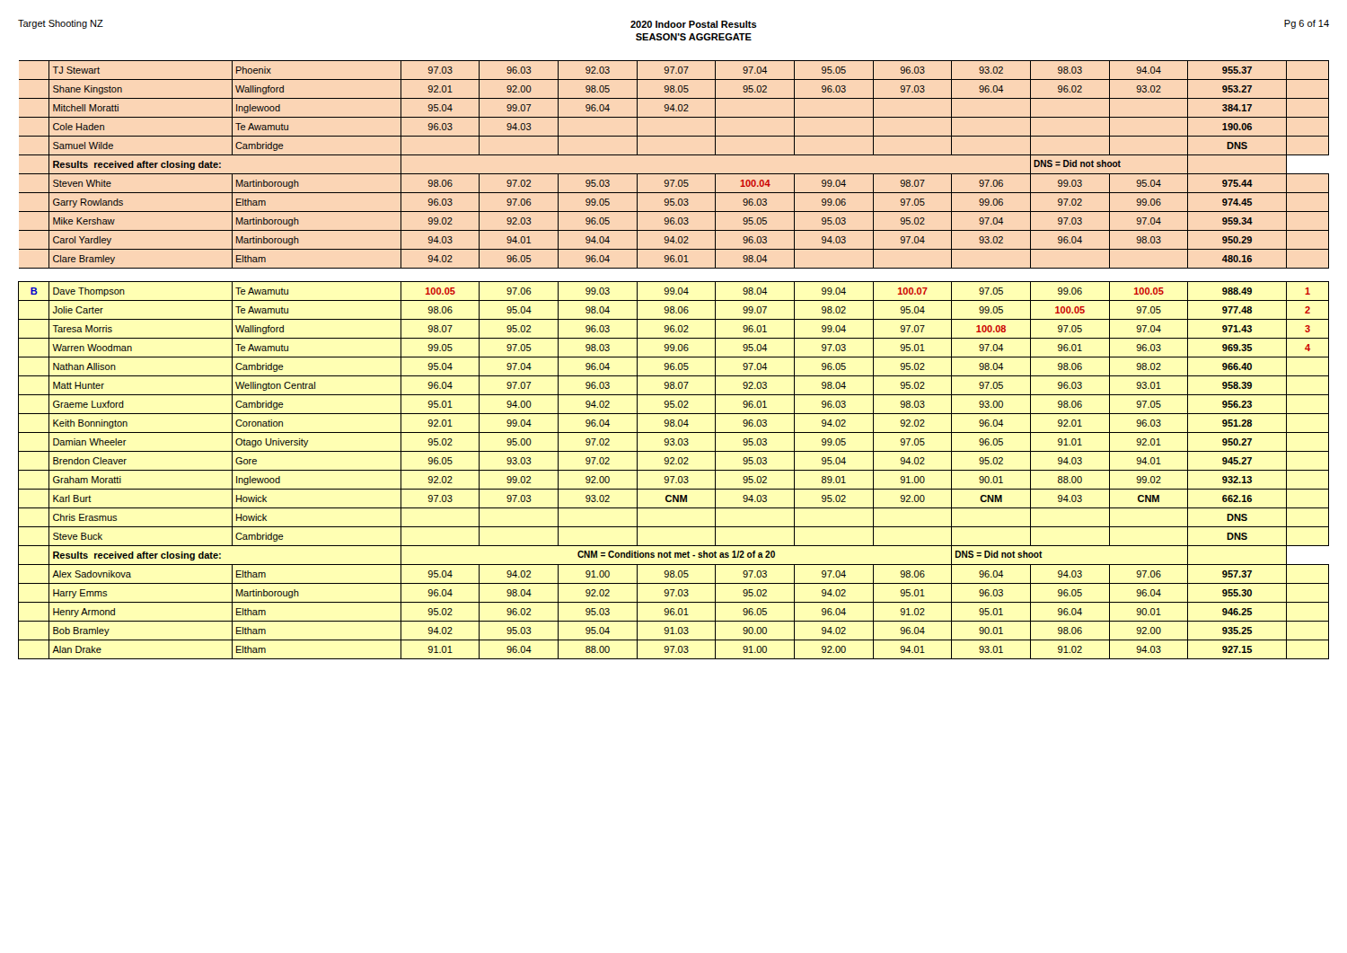Target Shooting NZ
2020 Indoor Postal Results
SEASON'S AGGREGATE
Pg 6 of 14
| | TJ Stewart | Phoenix | 97.03 | 96.03 | 92.03 | 97.07 | 97.04 | 95.05 | 96.03 | 93.02 | 98.03 | 94.04 | 955.37 | |
| | Shane Kingston | Wallingford | 92.01 | 92.00 | 98.05 | 98.05 | 95.02 | 96.03 | 97.03 | 96.04 | 96.02 | 93.02 | 953.27 | |
| | Mitchell Moratti | Inglewood | 95.04 | 99.07 | 96.04 | 94.02 | | | | | | | 384.17 | |
| | Cole Haden | Te Awamutu | 96.03 | 94.03 | | | | | | | | | 190.06 | |
| | Samuel Wilde | Cambridge | | | | | | | | | | | DNS | |
| | Results received after closing date: | | DNS = Did not shoot | |
| | Steven White | Martinborough | 98.06 | 97.02 | 95.03 | 97.05 | 100.04 | 99.04 | 98.07 | 97.06 | 99.03 | 95.04 | 975.44 | |
| | Garry Rowlands | Eltham | 96.03 | 97.06 | 99.05 | 95.03 | 96.03 | 99.06 | 97.05 | 99.06 | 97.02 | 99.06 | 974.45 | |
| | Mike Kershaw | Martinborough | 99.02 | 92.03 | 96.05 | 96.03 | 95.05 | 95.03 | 95.02 | 97.04 | 97.03 | 97.04 | 959.34 | |
| | Carol Yardley | Martinborough | 94.03 | 94.01 | 94.04 | 94.02 | 96.03 | 94.03 | 97.04 | 93.02 | 96.04 | 98.03 | 950.29 | |
| | Clare Bramley | Eltham | 94.02 | 96.05 | 96.04 | 96.01 | 98.04 | | | | | | 480.16 | |
| B | Dave Thompson | Te Awamutu | 100.05 | 97.06 | 99.03 | 99.04 | 98.04 | 99.04 | 100.07 | 97.05 | 99.06 | 100.05 | 988.49 | 1 |
| | Jolie Carter | Te Awamutu | 98.06 | 95.04 | 98.04 | 98.06 | 99.07 | 98.02 | 95.04 | 99.05 | 100.05 | 97.05 | 977.48 | 2 |
| | Taresa Morris | Wallingford | 98.07 | 95.02 | 96.03 | 96.02 | 96.01 | 99.04 | 97.07 | 100.08 | 97.05 | 97.04 | 971.43 | 3 |
| | Warren Woodman | Te Awamutu | 99.05 | 97.05 | 98.03 | 99.06 | 95.04 | 97.03 | 95.01 | 97.04 | 96.01 | 96.03 | 969.35 | 4 |
| | Nathan Allison | Cambridge | 95.04 | 97.04 | 96.04 | 96.05 | 97.04 | 96.05 | 95.02 | 98.04 | 98.06 | 98.02 | 966.40 | |
| | Matt Hunter | Wellington Central | 96.04 | 97.07 | 96.03 | 98.07 | 92.03 | 98.04 | 95.02 | 97.05 | 96.03 | 93.01 | 958.39 | |
| | Graeme Luxford | Cambridge | 95.01 | 94.00 | 94.02 | 95.02 | 96.01 | 96.03 | 98.03 | 93.00 | 98.06 | 97.05 | 956.23 | |
| | Keith Bonnington | Coronation | 92.01 | 99.04 | 96.04 | 98.04 | 96.03 | 94.02 | 92.02 | 96.04 | 92.01 | 96.03 | 951.28 | |
| | Damian Wheeler | Otago University | 95.02 | 95.00 | 97.02 | 93.03 | 95.03 | 99.05 | 97.05 | 96.05 | 91.01 | 92.01 | 950.27 | |
| | Brendon Cleaver | Gore | 96.05 | 93.03 | 97.02 | 92.02 | 95.03 | 95.04 | 94.02 | 95.02 | 94.03 | 94.01 | 945.27 | |
| | Graham Moratti | Inglewood | 92.02 | 99.02 | 92.00 | 97.03 | 95.02 | 89.01 | 91.00 | 90.01 | 88.00 | 99.02 | 932.13 | |
| | Karl Burt | Howick | 97.03 | 97.03 | 93.02 | CNM | 94.03 | 95.02 | 92.00 | CNM | 94.03 | CNM | 662.16 | |
| | Chris Erasmus | Howick | | | | | | | | | | | DNS | |
| | Steve Buck | Cambridge | | | | | | | | | | | DNS | |
| | Results received after closing date: | CNM = Conditions not met - shot as 1/2 of a 20 | DNS = Did not shoot | |
| | Alex Sadovnikova | Eltham | 95.04 | 94.02 | 91.00 | 98.05 | 97.03 | 97.04 | 98.06 | 96.04 | 94.03 | 97.06 | 957.37 | |
| | Harry Emms | Martinborough | 96.04 | 98.04 | 92.02 | 97.03 | 95.02 | 94.02 | 95.01 | 96.03 | 96.05 | 96.04 | 955.30 | |
| | Henry Armond | Eltham | 95.02 | 96.02 | 95.03 | 96.01 | 96.05 | 96.04 | 91.02 | 95.01 | 96.04 | 90.01 | 946.25 | |
| | Bob Bramley | Eltham | 94.02 | 95.03 | 95.04 | 91.03 | 90.00 | 94.02 | 96.04 | 90.01 | 98.06 | 92.00 | 935.25 | |
| | Alan Drake | Eltham | 91.01 | 96.04 | 88.00 | 97.03 | 91.00 | 92.00 | 94.01 | 93.01 | 91.02 | 94.03 | 927.15 | |